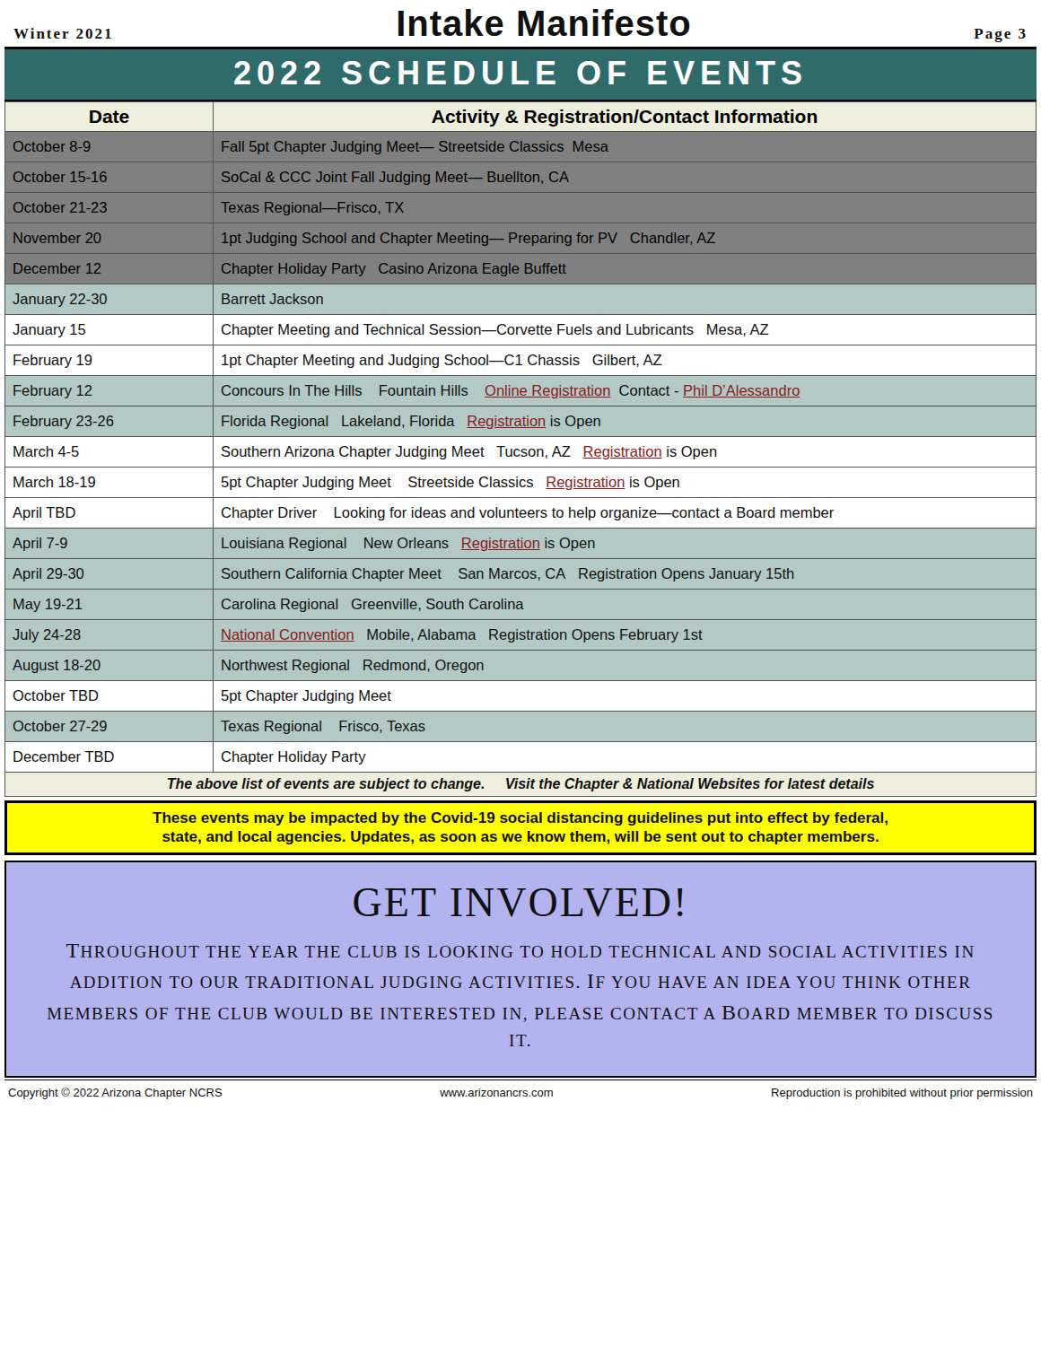Winter 2021
Intake Manifesto
Page 3
2022 Schedule of Events
| Date | Activity & Registration/Contact Information |
| --- | --- |
| October 8-9 | Fall 5pt Chapter Judging Meet— Streetside Classics Mesa |
| October 15-16 | SoCal & CCC Joint Fall Judging Meet— Buellton, CA |
| October 21-23 | Texas Regional—Frisco, TX |
| November 20 | 1pt Judging School and Chapter Meeting— Preparing for PV Chandler, AZ |
| December 12 | Chapter Holiday Party Casino Arizona Eagle Buffett |
| January 22-30 | Barrett Jackson |
| January 15 | Chapter Meeting and Technical Session—Corvette Fuels and Lubricants Mesa, AZ |
| February 19 | 1pt Chapter Meeting and Judging School—C1 Chassis Gilbert, AZ |
| February 12 | Concours In The Hills Fountain Hills Online Registration Contact - Phil D’Alessandro |
| February 23-26 | Florida Regional Lakeland, Florida Registration is Open |
| March 4-5 | Southern Arizona Chapter Judging Meet Tucson, AZ Registration is Open |
| March 18-19 | 5pt Chapter Judging Meet Streetside Classics Registration is Open |
| April TBD | Chapter Driver Looking for ideas and volunteers to help organize—contact a Board member |
| April 7-9 | Louisiana Regional New Orleans Registration is Open |
| April 29-30 | Southern California Chapter Meet San Marcos, CA Registration Opens January 15th |
| May 19-21 | Carolina Regional Greenville, South Carolina |
| July 24-28 | National Convention Mobile, Alabama Registration Opens February 1st |
| August 18-20 | Northwest Regional Redmond, Oregon |
| October TBD | 5pt Chapter Judging Meet |
| October 27-29 | Texas Regional Frisco, Texas |
| December TBD | Chapter Holiday Party |
The above list of events are subject to change. Visit the Chapter & National Websites for latest details
These events may be impacted by the Covid-19 social distancing guidelines put into effect by federal,
state, and local agencies. Updates, as soon as we know them, will be sent out to chapter members.
Get Involved!
Throughout the year the club is looking to hold technical and social activities in addition to our traditional judging activities. If you have an idea you think other members of the club would be interested in, please contact a Board member to discuss it.
Copyright © 2022 Arizona Chapter NCRS
www.arizonancrs.com
Reproduction is prohibited without prior permission